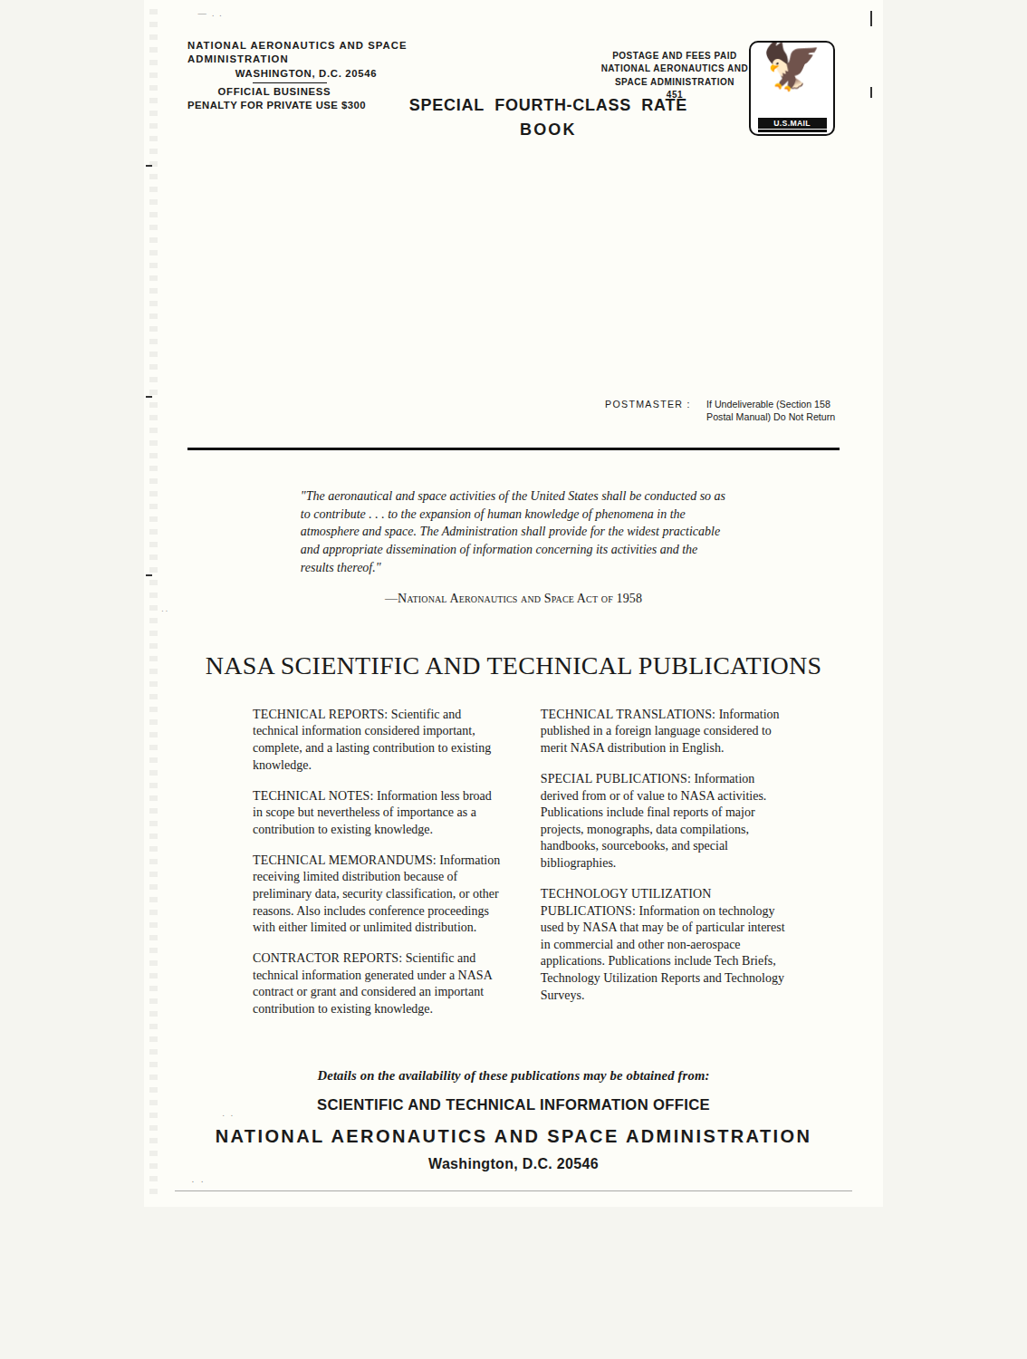— . .
NATIONAL AERONAUTICS AND SPACE ADMINISTRATION
WASHINGTON, D.C. 20546
OFFICIAL BUSINESS
PENALTY FOR PRIVATE USE $300
SPECIAL FOURTH-CLASS RATE BOOK
POSTAGE AND FEES PAID
NATIONAL AERONAUTICS AND
SPACE ADMINISTRATION
451
🦅
U.S.MAIL
| POSTMASTER : | If Undeliverable (Section 158 Postal Manual) Do Not Return |
"The aeronautical and space activities of the United States shall be conducted so as to contribute . . . to the expansion of human knowledge of phenomena in the atmosphere and space. The Administration shall provide for the widest practicable and appropriate dissemination of information concerning its activities and the results thereof."
—National Aeronautics and Space Act of 1958
NASA SCIENTIFIC AND TECHNICAL PUBLICATIONS
TECHNICAL REPORTS: Scientific and technical information considered important, complete, and a lasting contribution to existing knowledge.
TECHNICAL NOTES: Information less broad in scope but nevertheless of importance as a contribution to existing knowledge.
TECHNICAL MEMORANDUMS: Information receiving limited distribution because of preliminary data, security classification, or other reasons. Also includes conference proceedings with either limited or unlimited distribution.
CONTRACTOR REPORTS: Scientific and technical information generated under a NASA contract or grant and considered an important contribution to existing knowledge.
TECHNICAL TRANSLATIONS: Information published in a foreign language considered to merit NASA distribution in English.
SPECIAL PUBLICATIONS: Information derived from or of value to NASA activities. Publications include final reports of major projects, monographs, data compilations, handbooks, sourcebooks, and special bibliographies.
TECHNOLOGY UTILIZATION PUBLICATIONS: Information on technology used by NASA that may be of particular interest in commercial and other non-aerospace applications. Publications include Tech Briefs, Technology Utilization Reports and Technology Surveys.
Details on the availability of these publications may be obtained from:
SCIENTIFIC AND TECHNICAL INFORMATION OFFICE
NATIONAL AERONAUTICS AND SPACE ADMINISTRATION
Washington, D.C. 20546
. .
. .
. .